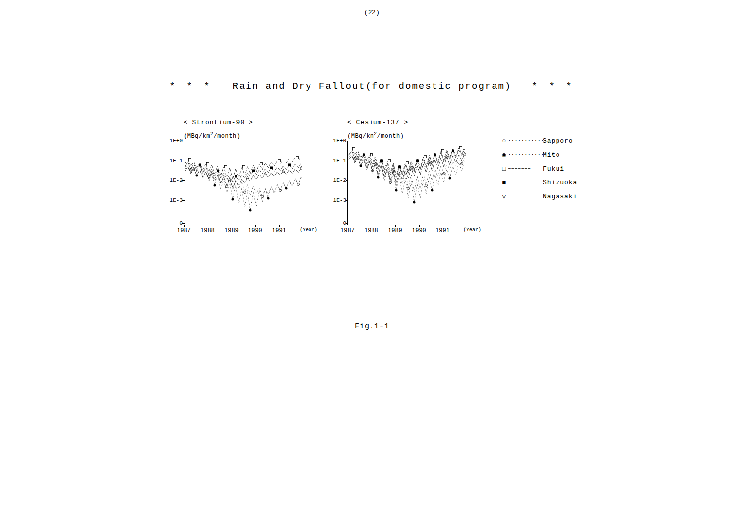(22)
* * * Rain and Dry Fallout(for domestic program) * * *
< Strontium-90 >
(MBq/km2/month)
1E+0 1E-1 1E-2 1E-3 0
1987 1988 1989 1990 1991 (Year)
< Cesium-137 >
(MBq/km2/month)
1E+0 1E-1 1E-2 1E-3 0
1987 1988 1989 1990 1991 (Year)
○··············Sapporo
◉··············Mito
□–––––––Fukui
■–––––––Shizuoka
▽————Nagasaki
Fig.1-1